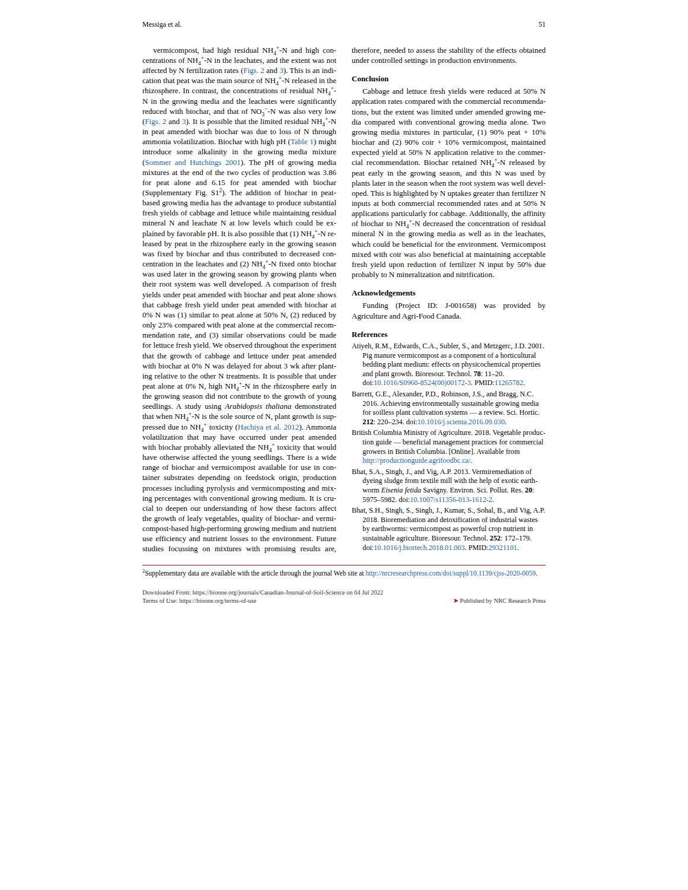Messiga et al.
51
vermicompost, had high residual NH4+-N and high concentrations of NH4+-N in the leachates, and the extent was not affected by N fertilization rates (Figs. 2 and 3). This is an indication that peat was the main source of NH4+-N released in the rhizosphere. In contrast, the concentrations of residual NH4+-N in the growing media and the leachates were significantly reduced with biochar, and that of NO3−-N was also very low (Figs. 2 and 3). It is possible that the limited residual NH4+-N in peat amended with biochar was due to loss of N through ammonia volatilization. Biochar with high pH (Table 1) might introduce some alkalinity in the growing media mixture (Sommer and Hutchings 2001). The pH of growing media mixtures at the end of the two cycles of production was 3.86 for peat alone and 6.15 for peat amended with biochar (Supplementary Fig. S12). The addition of biochar in peat-based growing media has the advantage to produce substantial fresh yields of cabbage and lettuce while maintaining residual mineral N and leachate N at low levels which could be explained by favorable pH. It is also possible that (1) NH4+-N released by peat in the rhizosphere early in the growing season was fixed by biochar and thus contributed to decreased concentration in the leachates and (2) NH4+-N fixed onto biochar was used later in the growing season by growing plants when their root system was well developed. A comparison of fresh yields under peat amended with biochar and peat alone shows that cabbage fresh yield under peat amended with biochar at 0% N was (1) similar to peat alone at 50% N, (2) reduced by only 23% compared with peat alone at the commercial recommendation rate, and (3) similar observations could be made for lettuce fresh yield. We observed throughout the experiment that the growth of cabbage and lettuce under peat amended with biochar at 0% N was delayed for about 3 wk after planting relative to the other N treatments. It is possible that under peat alone at 0% N, high NH4+-N in the rhizosphere early in the growing season did not contribute to the growth of young seedlings. A study using Arabidopsis thaliana demonstrated that when NH4+-N is the sole source of N, plant growth is suppressed due to NH4+ toxicity (Hachiya et al. 2012). Ammonia volatilization that may have occurred under peat amended with biochar probably alleviated the NH4+ toxicity that would have otherwise affected the young seedlings. There is a wide range of biochar and vermicompost available for use in container substrates depending on feedstock origin, production processes including pyrolysis and vermicomposting and mixing percentages with conventional growing medium. It is crucial to deepen our understanding of how these factors affect the growth of leafy vegetables, quality of biochar- and vermicompost-based high-performing growing medium and nutrient use efficiency and nutrient losses to the environment. Future studies focussing on mixtures with promising results are, therefore, needed to assess the stability of the effects obtained under controlled settings in production environments.
Conclusion
Cabbage and lettuce fresh yields were reduced at 50% N application rates compared with the commercial recommendations, but the extent was limited under amended growing media compared with conventional growing media alone. Two growing media mixtures in particular, (1) 90% peat + 10% biochar and (2) 90% coir + 10% vermicompost, maintained expected yield at 50% N application relative to the commercial recommendation. Biochar retained NH4+-N released by peat early in the growing season, and this N was used by plants later in the season when the root system was well developed. This is highlighted by N uptakes greater than fertilizer N inputs at both commercial recommended rates and at 50% N applications particularly for cabbage. Additionally, the affinity of biochar to NH4+-N decreased the concentration of residual mineral N in the growing media as well as in the leachates, which could be beneficial for the environment. Vermicompost mixed with coir was also beneficial at maintaining acceptable fresh yield upon reduction of fertilizer N input by 50% due probably to N mineralization and nitrification.
Acknowledgements
Funding (Project ID: J-001658) was provided by Agriculture and Agri-Food Canada.
References
Atiyeh, R.M., Edwards, C.A., Subler, S., and Metzgerc, J.D. 2001. Pig manure vermicompost as a component of a horticultural bedding plant medium: effects on physicochemical properties and plant growth. Bioresour. Technol. 78: 11–20. doi:10.1016/S0960-8524(00)00172-3. PMID:11265782.
Barrett, G.E., Alexander, P.D., Robinson, J.S., and Bragg, N.C. 2016. Achieving environmentally sustainable growing media for soilless plant cultivation systems — a review. Sci. Hortic. 212: 220–234. doi:10.1016/j.scienta.2016.09.030.
British Columbia Ministry of Agriculture. 2018. Vegetable production guide — beneficial management practices for commercial growers in British Columbia. [Online]. Available from http://productionguide.agrifoodbc.ca/.
Bhat, S.A., Singh, J., and Vig, A.P. 2013. Vermiremediation of dyeing sludge from textile mill with the help of exotic earthworm Eisenia fetida Savigny. Environ. Sci. Pollut. Res. 20: 5975–5982. doi:10.1007/s11356-013-1612-2.
Bhat, S.H., Singh, S., Singh, J., Kumar, S., Sohal, B., and Vig, A.P. 2018. Bioremediation and detoxification of industrial wastes by earthworms: vermicompost as powerful crop nutrient in sustainable agriculture. Bioresour. Technol. 252: 172–179. doi:10.1016/j.biortech.2018.01.003. PMID:29321101.
2Supplementary data are available with the article through the journal Web site at http://nrcresearchpress.com/doi/suppl/10.1139/cjss-2020-0059.
Downloaded From: https://bioone.org/journals/Canadian-Journal-of-Soil-Science on 04 Jul 2022
Terms of Use: https://bioone.org/terms-of-use
➤ Published by NRC Research Press